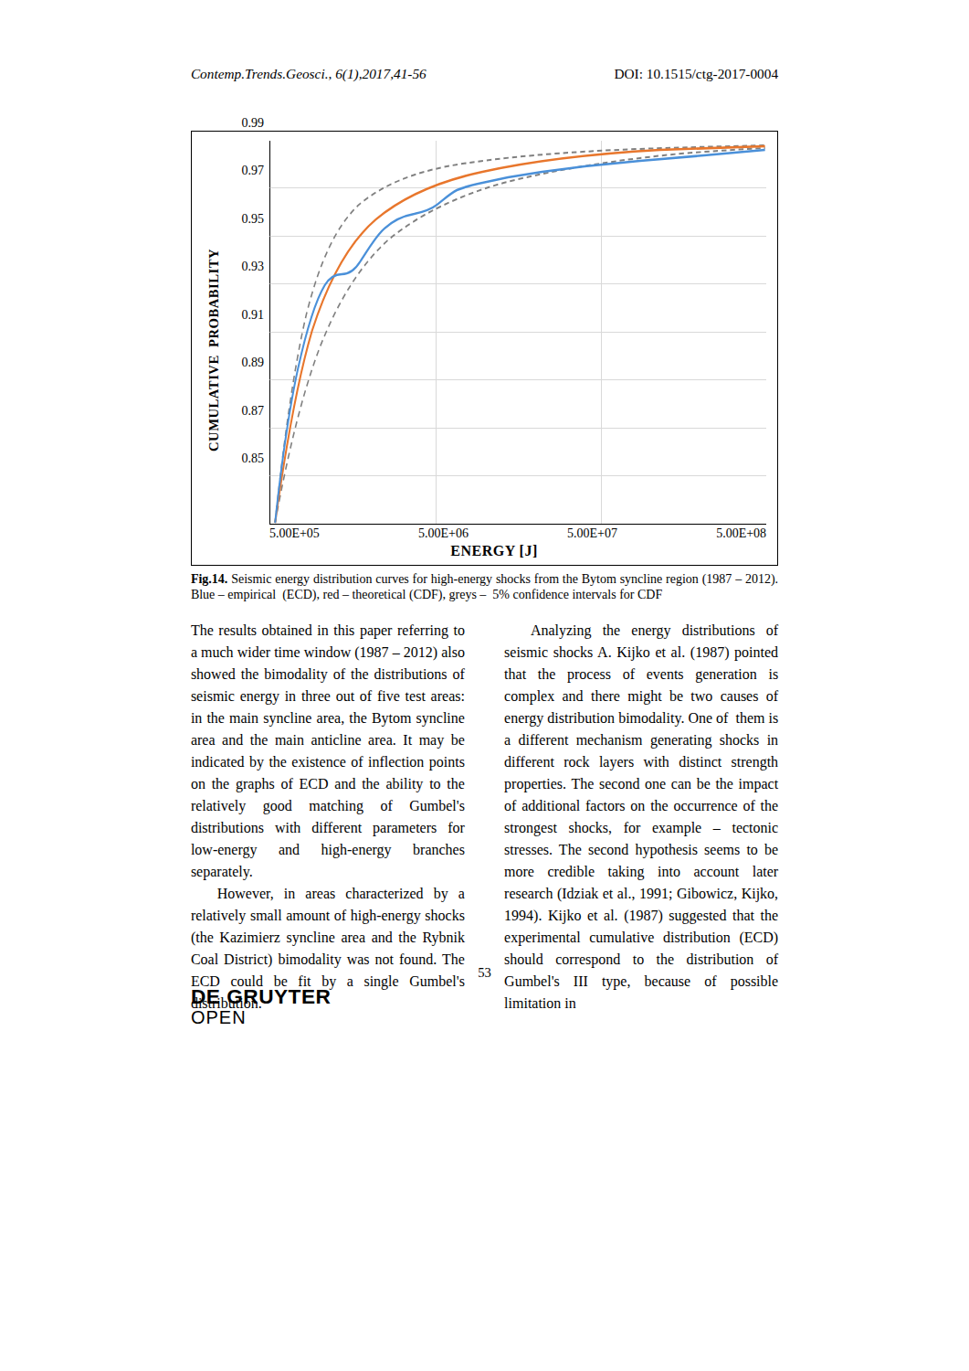Contemp.Trends.Geosci., 6(1),2017,41-56
DOI: 10.1515/ctg-2017-0004
CUMULATIVE PROBABILITY
0.99
0.97
0.95
0.93
0.91
0.89
0.87
0.85
5.00E+05 5.00E+06 5.00E+07 5.00E+08
ENERGY [J]
Fig.14. Seismic energy distribution curves for high-energy shocks from the Bytom syncline region (1987 – 2012). Blue – empirical (ECD), red – theoretical (CDF), greys – 5% confidence intervals for CDF
The results obtained in this paper referring to a much wider time window (1987 – 2012) also showed the bimodality of the distributions of seismic energy in three out of five test areas: in the main syncline area, the Bytom syncline area and the main anticline area. It may be indicated by the existence of inflection points on the graphs of ECD and the ability to the relatively good matching of Gumbel's distributions with different parameters for low-energy and high-energy branches separately.
However, in areas characterized by a relatively small amount of high-energy shocks (the Kazimierz syncline area and the Rybnik Coal District) bimodality was not found. The ECD could be fit by a single Gumbel's distribution.
Analyzing the energy distributions of seismic shocks A. Kijko et al. (1987) pointed that the process of events generation is complex and there might be two causes of energy distribution bimodality. One of them is a different mechanism generating shocks in different rock layers with distinct strength properties. The second one can be the impact of additional factors on the occurrence of the strongest shocks, for example – tectonic stresses. The second hypothesis seems to be more credible taking into account later research (Idziak et al., 1991; Gibowicz, Kijko, 1994). Kijko et al. (1987) suggested that the experimental cumulative distribution (ECD) should correspond to the distribution of Gumbel's III type, because of possible limitation in
53
DE GRUYTER
OPEN